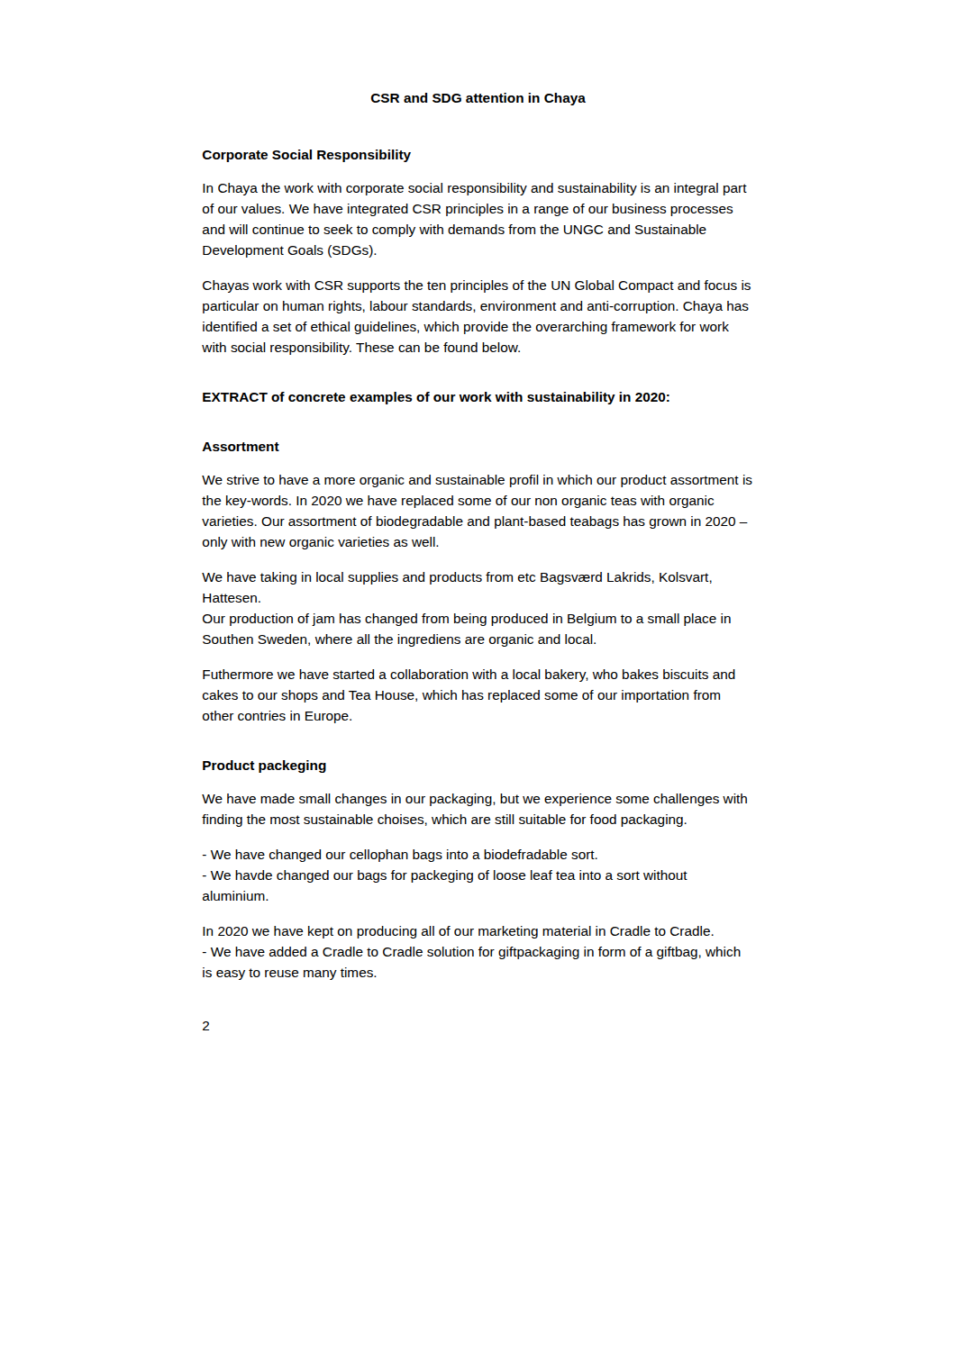CSR and SDG attention in Chaya
Corporate Social Responsibility
In Chaya the work with corporate social responsibility and sustainability is an integral part of our values. We have integrated CSR principles in a range of our business processes and will continue to seek to comply with demands from the UNGC and Sustainable Development Goals (SDGs).
Chayas work with CSR supports the ten principles of the UN Global Compact and focus is particular on human rights, labour standards, environment and anti-corruption. Chaya has identified a set of ethical guidelines, which provide the overarching framework for work with social responsibility. These can be found below.
EXTRACT of concrete examples of our work with sustainability in 2020:
Assortment
We strive to have a more organic and sustainable profil in which our product assortment is the key-words. In 2020 we have replaced some of our non organic teas with organic varieties. Our assortment of biodegradable and plant-based teabags has grown in 2020 – only with new organic varieties as well.
We have taking in local supplies and products from etc Bagsværd Lakrids, Kolsvart, Hattesen.
Our production of jam has changed from being produced in Belgium to a small place in Southen Sweden, where all the ingrediens are organic and local.
Futhermore we have started a collaboration with a local bakery, who bakes biscuits and cakes to our shops and Tea House, which has replaced some of our importation from other contries in Europe.
Product packeging
We have made small changes in our packaging, but we experience some challenges with finding the most sustainable choises, which are still suitable for food packaging.
- We have changed our cellophan bags into a biodefradable sort.
- We havde changed our bags for packeging of loose leaf tea into a sort without aluminium.
In 2020 we have kept on producing all of our marketing material in Cradle to Cradle.
- We have added a Cradle to Cradle solution for giftpackaging in form of a giftbag, which is easy to reuse many times.
2